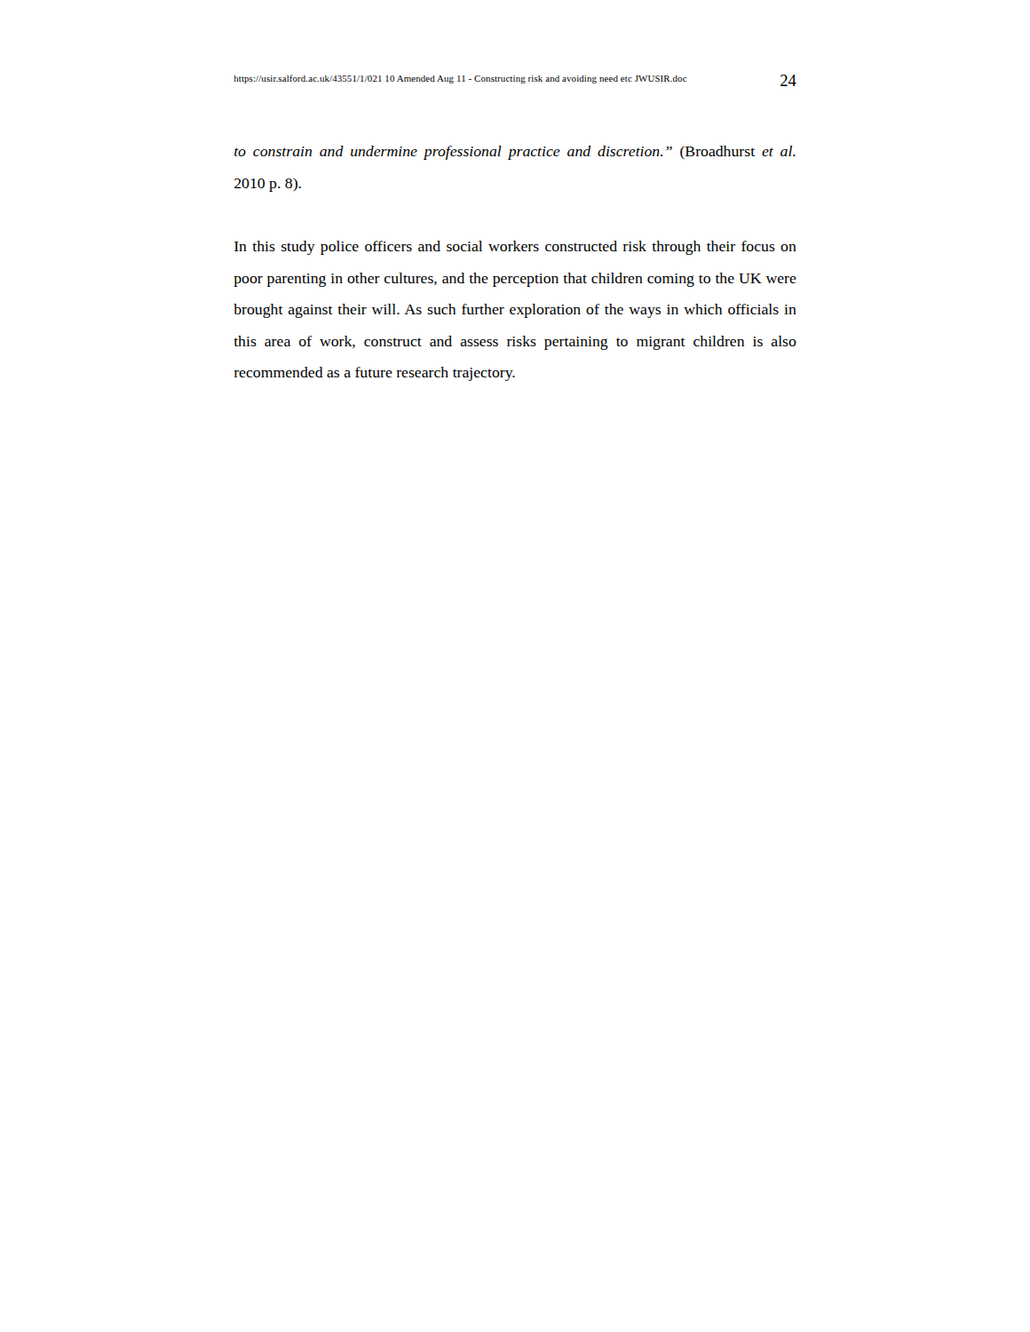https://usir.salford.ac.uk/43551/1/021 10 Amended Aug 11 - Constructing risk and avoiding need etc JWUSIR.doc
24
to constrain and undermine professional practice and discretion.” (Broadhurst et al. 2010 p. 8).
In this study police officers and social workers constructed risk through their focus on poor parenting in other cultures, and the perception that children coming to the UK were brought against their will. As such further exploration of the ways in which officials in this area of work, construct and assess risks pertaining to migrant children is also recommended as a future research trajectory.